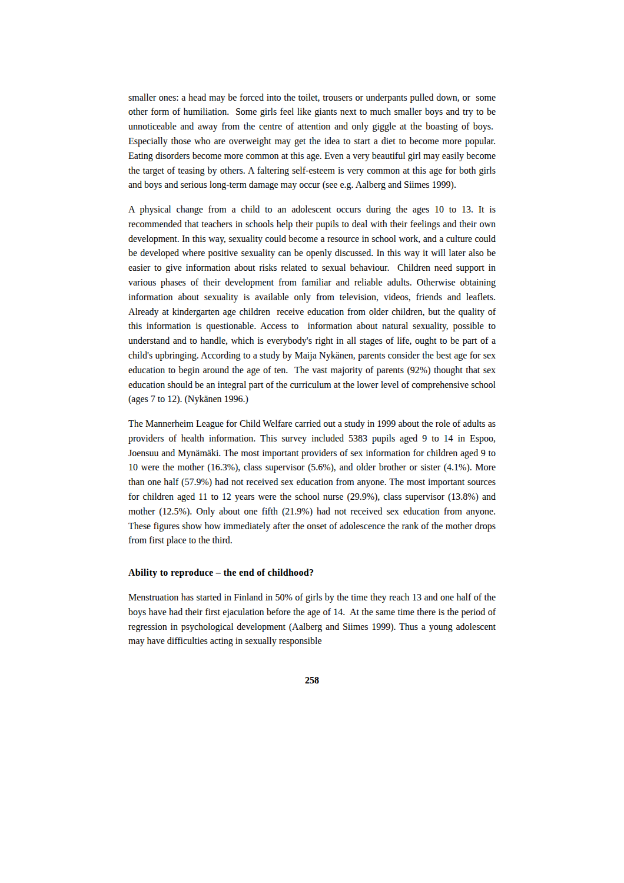smaller ones: a head may be forced into the toilet, trousers or underpants pulled down, or some other form of humiliation. Some girls feel like giants next to much smaller boys and try to be unnoticeable and away from the centre of attention and only giggle at the boasting of boys. Especially those who are overweight may get the idea to start a diet to become more popular. Eating disorders become more common at this age. Even a very beautiful girl may easily become the target of teasing by others. A faltering self-esteem is very common at this age for both girls and boys and serious long-term damage may occur (see e.g. Aalberg and Siimes 1999).
A physical change from a child to an adolescent occurs during the ages 10 to 13. It is recommended that teachers in schools help their pupils to deal with their feelings and their own development. In this way, sexuality could become a resource in school work, and a culture could be developed where positive sexuality can be openly discussed. In this way it will later also be easier to give information about risks related to sexual behaviour. Children need support in various phases of their development from familiar and reliable adults. Otherwise obtaining information about sexuality is available only from television, videos, friends and leaflets. Already at kindergarten age children receive education from older children, but the quality of this information is questionable. Access to information about natural sexuality, possible to understand and to handle, which is everybody's right in all stages of life, ought to be part of a child's upbringing. According to a study by Maija Nykänen, parents consider the best age for sex education to begin around the age of ten. The vast majority of parents (92%) thought that sex education should be an integral part of the curriculum at the lower level of comprehensive school (ages 7 to 12). (Nykänen 1996.)
The Mannerheim League for Child Welfare carried out a study in 1999 about the role of adults as providers of health information. This survey included 5383 pupils aged 9 to 14 in Espoo, Joensuu and Mynämäki. The most important providers of sex information for children aged 9 to 10 were the mother (16.3%), class supervisor (5.6%), and older brother or sister (4.1%). More than one half (57.9%) had not received sex education from anyone. The most important sources for children aged 11 to 12 years were the school nurse (29.9%), class supervisor (13.8%) and mother (12.5%). Only about one fifth (21.9%) had not received sex education from anyone. These figures show how immediately after the onset of adolescence the rank of the mother drops from first place to the third.
Ability to reproduce – the end of childhood?
Menstruation has started in Finland in 50% of girls by the time they reach 13 and one half of the boys have had their first ejaculation before the age of 14. At the same time there is the period of regression in psychological development (Aalberg and Siimes 1999). Thus a young adolescent may have difficulties acting in sexually responsible
258